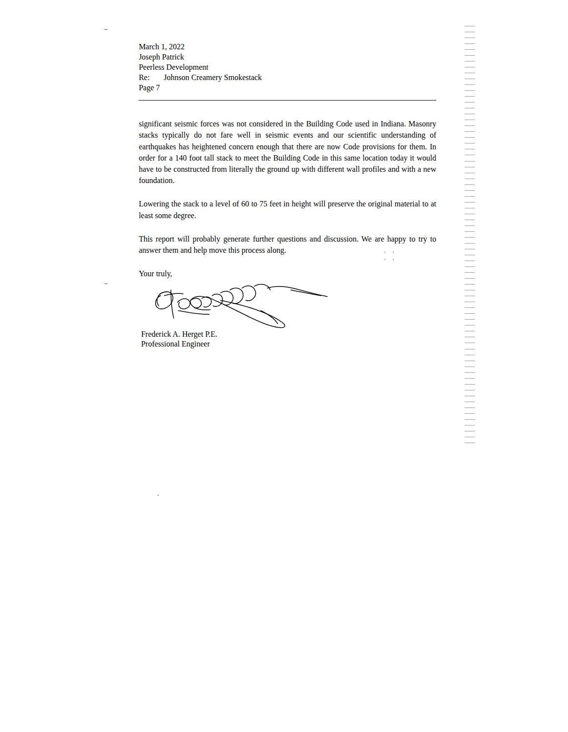March 1, 2022
Joseph Patrick
Peerless Development
Re: Johnson Creamery Smokestack
Page 7
significant seismic forces was not considered in the Building Code used in Indiana. Masonry stacks typically do not fare well in seismic events and our scientific understanding of earthquakes has heightened concern enough that there are now Code provisions for them. In order for a 140 foot tall stack to meet the Building Code in this same location today it would have to be constructed from literally the ground up with different wall profiles and with a new foundation.
Lowering the stack to a level of 60 to 75 feet in height will preserve the original material to at least some degree.
This report will probably generate further questions and discussion. We are happy to try to answer them and help move this process along.
Your truly,
Frederick A. Herget P.E.
Professional Engineer